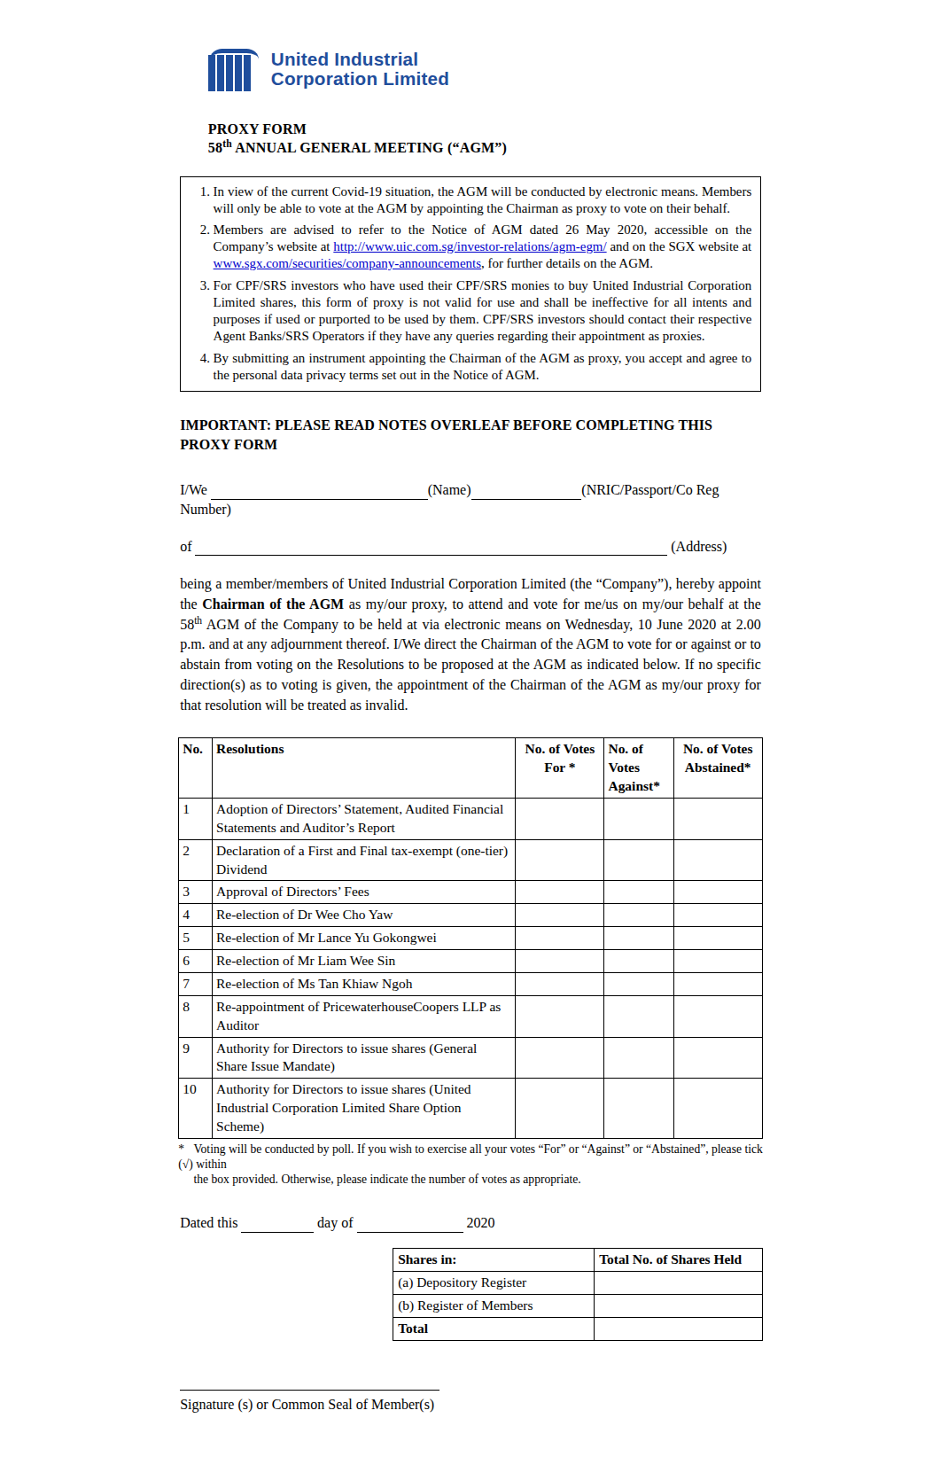United Industrial
Corporation Limited
PROXY FORM 58th ANNUAL GENERAL MEETING (“AGM”)
In view of the current Covid-19 situation, the AGM will be conducted by electronic means. Members will only be able to vote at the AGM by appointing the Chairman as proxy to vote on their behalf.
Members are advised to refer to the Notice of AGM dated 26 May 2020, accessible on the Company’s website at http://www.uic.com.sg/investor-relations/agm-egm/ and on the SGX website at www.sgx.com/securities/company-announcements, for further details on the AGM.
For CPF/SRS investors who have used their CPF/SRS monies to buy United Industrial Corporation Limited shares, this form of proxy is not valid for use and shall be ineffective for all intents and purposes if used or purported to be used by them. CPF/SRS investors should contact their respective Agent Banks/SRS Operators if they have any queries regarding their appointment as proxies.
By submitting an instrument appointing the Chairman of the AGM as proxy, you accept and agree to the personal data privacy terms set out in the Notice of AGM.
IMPORTANT: PLEASE READ NOTES OVERLEAF BEFORE COMPLETING THIS PROXY FORM
I/We (Name) (NRIC/Passport/Co Reg Number)
of (Address)
being a member/members of United Industrial Corporation Limited (the “Company”), hereby appoint the Chairman of the AGM as my/our proxy, to attend and vote for me/us on my/our behalf at the 58th AGM of the Company to be held at via electronic means on Wednesday, 10 June 2020 at 2.00 p.m. and at any adjournment thereof. I/We direct the Chairman of the AGM to vote for or against or to abstain from voting on the Resolutions to be proposed at the AGM as indicated below. If no specific direction(s) as to voting is given, the appointment of the Chairman of the AGM as my/our proxy for that resolution will be treated as invalid.
| No. | Resolutions | No. of Votes For * | No. of Votes Against* | No. of Votes Abstained* |
| --- | --- | --- | --- | --- |
| 1 | Adoption of Directors’ Statement, Audited Financial Statements and Auditor’s Report | | | |
| 2 | Declaration of a First and Final tax-exempt (one-tier) Dividend | | | |
| 3 | Approval of Directors’ Fees | | | |
| 4 | Re-election of Dr Wee Cho Yaw | | | |
| 5 | Re-election of Mr Lance Yu Gokongwei | | | |
| 6 | Re-election of Mr Liam Wee Sin | | | |
| 7 | Re-election of Ms Tan Khiaw Ngoh | | | |
| 8 | Re-appointment of PricewaterhouseCoopers LLP as Auditor | | | |
| 9 | Authority for Directors to issue shares (General Share Issue Mandate) | | | |
| 10 | Authority for Directors to issue shares (United Industrial Corporation Limited Share Option Scheme) | | | |
*Voting will be conducted by poll. If you wish to exercise all your votes “For” or “Against” or “Abstained”, please tick (√) within the box provided. Otherwise, please indicate the number of votes as appropriate.
Dated this day of 2020
| Shares in: | Total No. of Shares Held |
| --- | --- |
| (a) Depository Register | |
| (b) Register of Members | |
| Total | |
Signature (s) or Common Seal of Member(s)